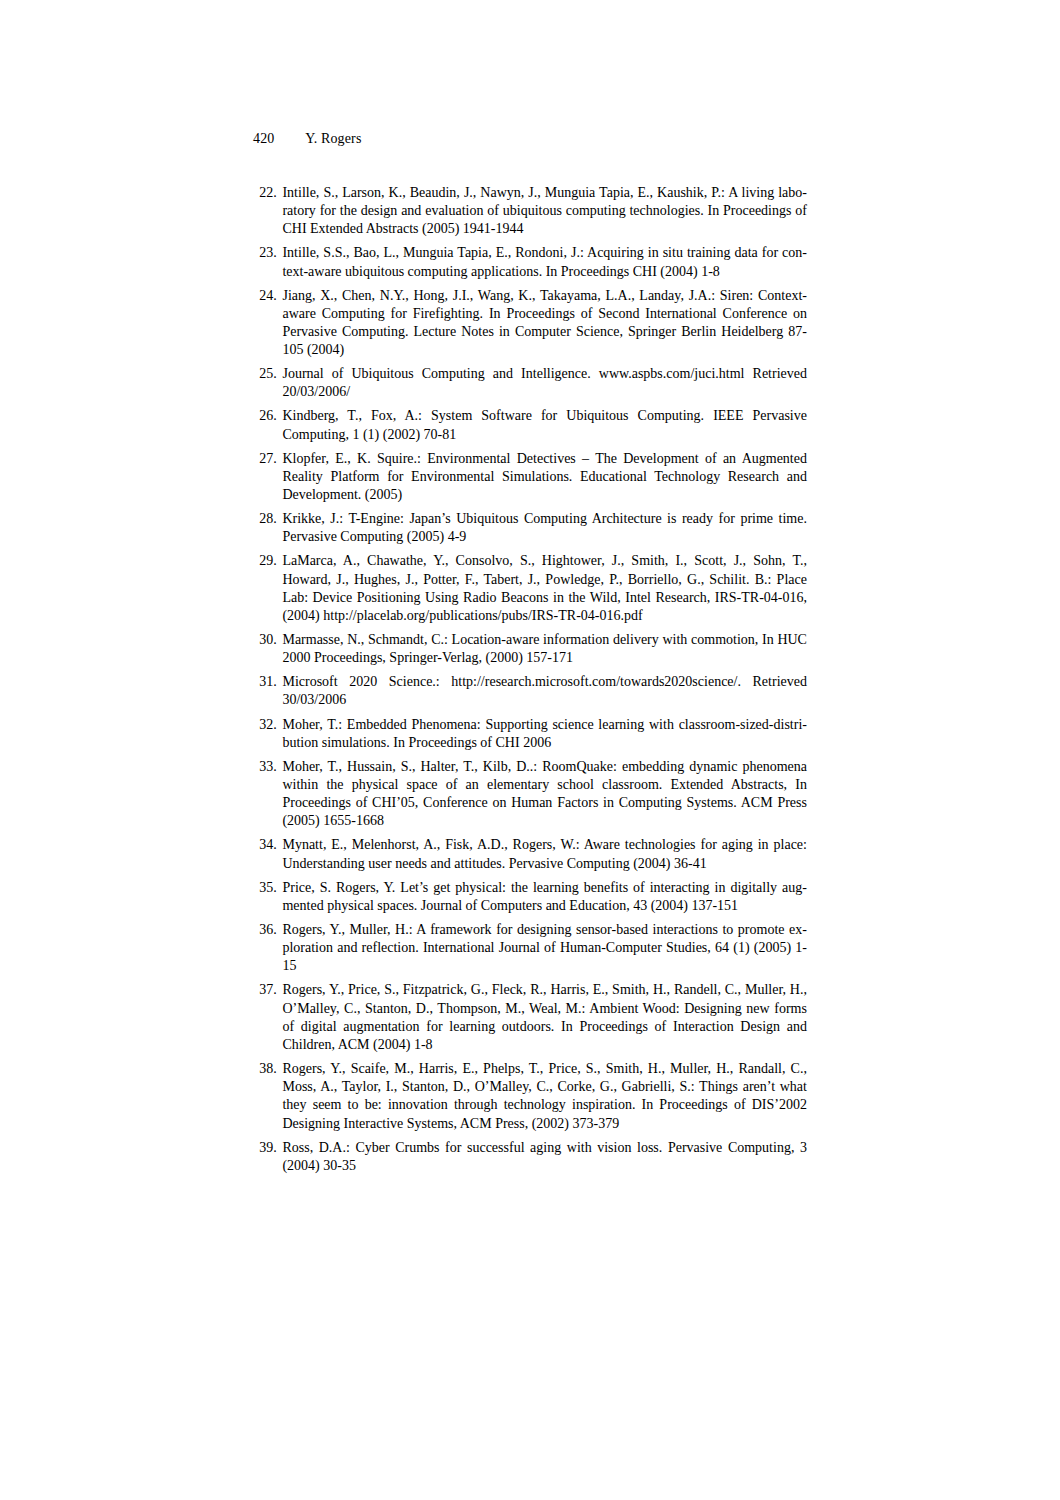420 Y. Rogers
Intille, S., Larson, K., Beaudin, J., Nawyn, J., Munguia Tapia, E., Kaushik, P.: A living laboratory for the design and evaluation of ubiquitous computing technologies. In Proceedings of CHI Extended Abstracts (2005) 1941-1944
Intille, S.S., Bao, L., Munguia Tapia, E., Rondoni, J.: Acquiring in situ training data for context-aware ubiquitous computing applications. In Proceedings CHI (2004) 1-8
Jiang, X., Chen, N.Y., Hong, J.I., Wang, K., Takayama, L.A., Landay, J.A.: Siren: Context-aware Computing for Firefighting. In Proceedings of Second International Conference on Pervasive Computing. Lecture Notes in Computer Science, Springer Berlin Heidelberg 87-105 (2004)
Journal of Ubiquitous Computing and Intelligence. www.aspbs.com/juci.html Retrieved 20/03/2006/
Kindberg, T., Fox, A.: System Software for Ubiquitous Computing. IEEE Pervasive Computing, 1 (1) (2002) 70-81
Klopfer, E., K. Squire.: Environmental Detectives – The Development of an Augmented Reality Platform for Environmental Simulations. Educational Technology Research and Development. (2005)
Krikke, J.: T-Engine: Japan’s Ubiquitous Computing Architecture is ready for prime time. Pervasive Computing (2005) 4-9
LaMarca, A., Chawathe, Y., Consolvo, S., Hightower, J., Smith, I., Scott, J., Sohn, T., Howard, J., Hughes, J., Potter, F., Tabert, J., Powledge, P., Borriello, G., Schilit. B.: Place Lab: Device Positioning Using Radio Beacons in the Wild, Intel Research, IRS-TR-04-016, (2004) http://placelab.org/publications/pubs/IRS-TR-04-016.pdf
Marmasse, N., Schmandt, C.: Location-aware information delivery with commotion, In HUC 2000 Proceedings, Springer-Verlag, (2000) 157-171
Microsoft 2020 Science.: http://research.microsoft.com/towards2020science/. Retrieved 30/03/2006
Moher, T.: Embedded Phenomena: Supporting science learning with classroom-sized-distribution simulations. In Proceedings of CHI 2006
Moher, T., Hussain, S., Halter, T., Kilb, D..: RoomQuake: embedding dynamic phenomena within the physical space of an elementary school classroom. Extended Abstracts, In Proceedings of CHI’05, Conference on Human Factors in Computing Systems. ACM Press (2005) 1655-1668
Mynatt, E., Melenhorst, A., Fisk, A.D., Rogers, W.: Aware technologies for aging in place: Understanding user needs and attitudes. Pervasive Computing (2004) 36-41
Price, S. Rogers, Y. Let’s get physical: the learning benefits of interacting in digitally augmented physical spaces. Journal of Computers and Education, 43 (2004) 137-151
Rogers, Y., Muller, H.: A framework for designing sensor-based interactions to promote exploration and reflection. International Journal of Human-Computer Studies, 64 (1) (2005) 1-15
Rogers, Y., Price, S., Fitzpatrick, G., Fleck, R., Harris, E., Smith, H., Randell, C., Muller, H., O’Malley, C., Stanton, D., Thompson, M., Weal, M.: Ambient Wood: Designing new forms of digital augmentation for learning outdoors. In Proceedings of Interaction Design and Children, ACM (2004) 1-8
Rogers, Y., Scaife, M., Harris, E., Phelps, T., Price, S., Smith, H., Muller, H., Randall, C., Moss, A., Taylor, I., Stanton, D., O’Malley, C., Corke, G., Gabrielli, S.: Things aren’t what they seem to be: innovation through technology inspiration. In Proceedings of DIS’2002 Designing Interactive Systems, ACM Press, (2002) 373-379
Ross, D.A.: Cyber Crumbs for successful aging with vision loss. Pervasive Computing, 3 (2004) 30-35